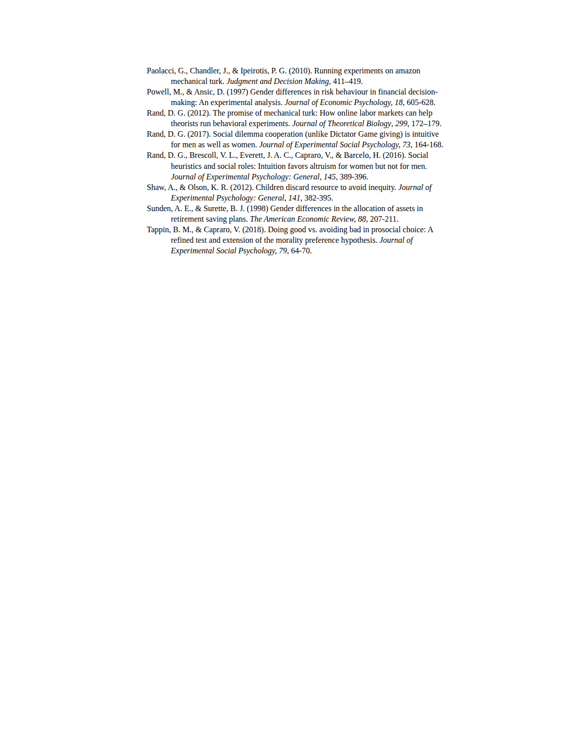Paolacci, G., Chandler, J., & Ipeirotis, P. G. (2010). Running experiments on amazon mechanical turk. Judgment and Decision Making, 411–419.
Powell, M., & Ansic, D. (1997) Gender differences in risk behaviour in financial decision-making: An experimental analysis. Journal of Economic Psychology, 18, 605-628.
Rand, D. G. (2012). The promise of mechanical turk: How online labor markets can help theorists run behavioral experiments. Journal of Theoretical Biology, 299, 172–179.
Rand, D. G. (2017). Social dilemma cooperation (unlike Dictator Game giving) is intuitive for men as well as women. Journal of Experimental Social Psychology, 73, 164-168.
Rand, D. G., Brescoll, V. L., Everett, J. A. C., Capraro, V., & Barcelo, H. (2016). Social heuristics and social roles: Intuition favors altruism for women but not for men. Journal of Experimental Psychology: General, 145, 389-396.
Shaw, A., & Olson, K. R. (2012). Children discard resource to avoid inequity. Journal of Experimental Psychology: General, 141, 382-395.
Sunden, A. E., & Surette, B. J. (1998) Gender differences in the allocation of assets in retirement saving plans. The American Economic Review, 88, 207-211.
Tappin, B. M., & Capraro, V. (2018). Doing good vs. avoiding bad in prosocial choice: A refined test and extension of the morality preference hypothesis. Journal of Experimental Social Psychology, 79, 64-70.